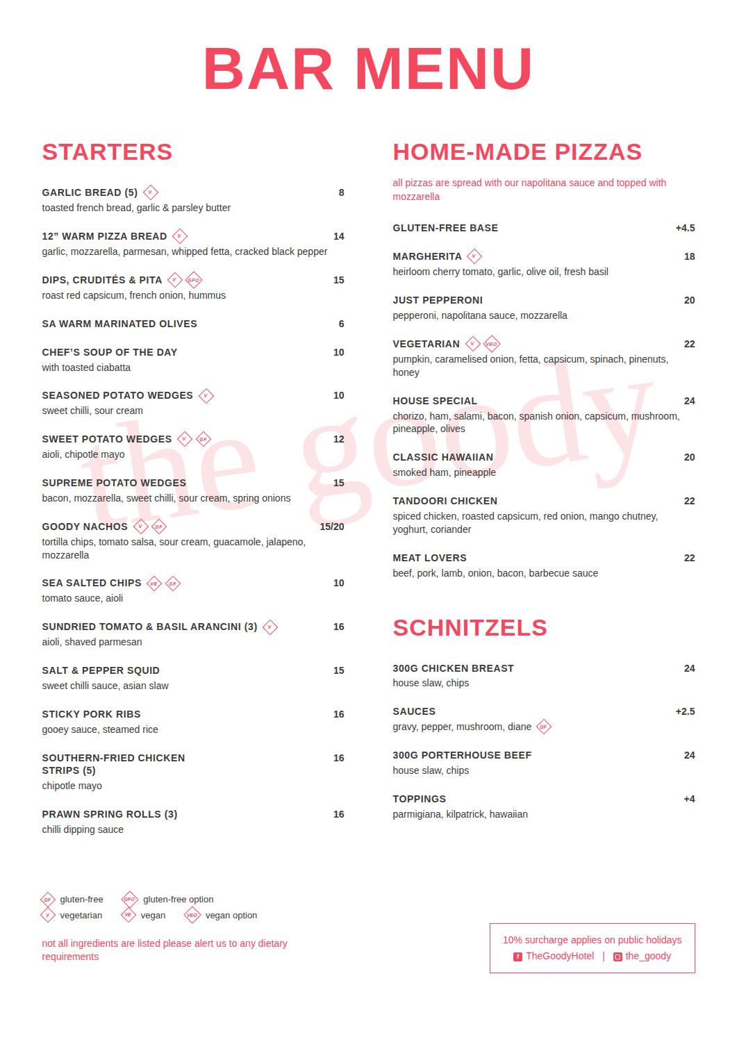the goody
BAR MENU
STARTERS
GARLIC BREAD (5) V
8
toasted french bread, garlic & parsley butter
12” WARM PIZZA BREAD V
14
garlic, mozzarella, parmesan, whipped fetta, cracked black pepper
DIPS, CRUDITÉS & PITA V GFO
15
roast red capsicum, french onion, hummus
SA WARM MARINATED OLIVES
6
CHEF’S SOUP OF THE DAY
10
with toasted ciabatta
SEASONED POTATO WEDGES V
10
sweet chilli, sour cream
SWEET POTATO WEDGES V GF
12
aioli, chipotle mayo
SUPREME POTATO WEDGES
15
bacon, mozzarella, sweet chilli, sour cream, spring onions
GOODY NACHOS V GF
15/20
tortilla chips, tomato salsa, sour cream, guacamole, jalapeno, mozzarella
SEA SALTED CHIPS VE GF
10
tomato sauce, aioli
SUNDRIED TOMATO & BASIL ARANCINI (3) V
16
aioli, shaved parmesan
SALT & PEPPER SQUID
15
sweet chilli sauce, asian slaw
STICKY PORK RIBS
16
gooey sauce, steamed rice
SOUTHERN-FRIED CHICKEN
STRIPS (5)
16
chipotle mayo
PRAWN SPRING ROLLS (3)
16
chilli dipping sauce
HOME-MADE PIZZAS
all pizzas are spread with our napolitana sauce and topped with mozzarella
GLUTEN-FREE BASE
+4.5
MARGHERITA V
18
heirloom cherry tomato, garlic, olive oil, fresh basil
JUST PEPPERONI
20
pepperoni, napolitana sauce, mozzarella
VEGETARIAN V VEO
22
pumpkin, caramelised onion, fetta, capsicum, spinach, pinenuts, honey
HOUSE SPECIAL
24
chorizo, ham, salami, bacon, spanish onion, capsicum, mushroom, pineapple, olives
CLASSIC HAWAIIAN
20
smoked ham, pineapple
TANDOORI CHICKEN
22
spiced chicken, roasted capsicum, red onion, mango chutney, yoghurt, coriander
MEAT LOVERS
22
beef, pork, lamb, onion, bacon, barbecue sauce
SCHNITZELS
300g CHICKEN BREAST
24
house slaw, chips
SAUCES
+2.5
gravy, pepper, mushroom, diane GF
300g PORTERHOUSE BEEF
24
house slaw, chips
TOPPINGS
+4
parmigiana, kilpatrick, hawaiian
GFgluten-free GFOgluten-free option
Vvegetarian VEvegan VEOvegan option
not all ingredients are listed please alert us to any dietary requirements
10% surcharge applies on public holidays
f TheGoodyHotel | ▢the_goody